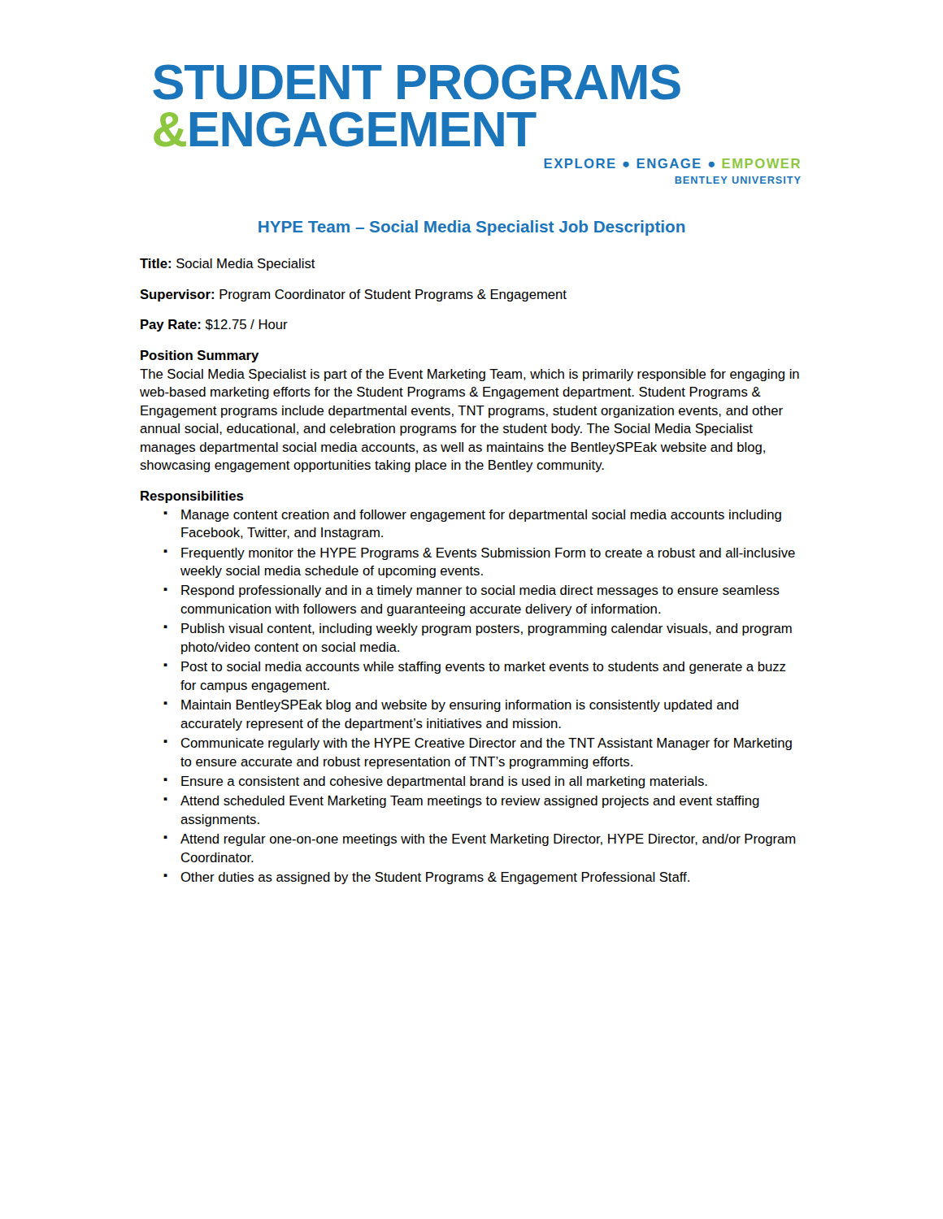STUDENT PROGRAMS
&ENGAGEMENT
EXPLORE ● ENGAGE ● EMPOWER
BENTLEY UNIVERSITY
HYPE Team – Social Media Specialist Job Description
Title: Social Media Specialist
Supervisor: Program Coordinator of Student Programs & Engagement
Pay Rate: $12.75 / Hour
Position Summary
The Social Media Specialist is part of the Event Marketing Team, which is primarily responsible for engaging in web-based marketing efforts for the Student Programs & Engagement department. Student Programs & Engagement programs include departmental events, TNT programs, student organization events, and other annual social, educational, and celebration programs for the student body. The Social Media Specialist manages departmental social media accounts, as well as maintains the BentleySPEak website and blog, showcasing engagement opportunities taking place in the Bentley community.
Responsibilities
Manage content creation and follower engagement for departmental social media accounts including Facebook, Twitter, and Instagram.
Frequently monitor the HYPE Programs & Events Submission Form to create a robust and all-inclusive weekly social media schedule of upcoming events.
Respond professionally and in a timely manner to social media direct messages to ensure seamless communication with followers and guaranteeing accurate delivery of information.
Publish visual content, including weekly program posters, programming calendar visuals, and program photo/video content on social media.
Post to social media accounts while staffing events to market events to students and generate a buzz for campus engagement.
Maintain BentleySPEak blog and website by ensuring information is consistently updated and accurately represent of the department’s initiatives and mission.
Communicate regularly with the HYPE Creative Director and the TNT Assistant Manager for Marketing to ensure accurate and robust representation of TNT’s programming efforts.
Ensure a consistent and cohesive departmental brand is used in all marketing materials.
Attend scheduled Event Marketing Team meetings to review assigned projects and event staffing assignments.
Attend regular one-on-one meetings with the Event Marketing Director, HYPE Director, and/or Program Coordinator.
Other duties as assigned by the Student Programs & Engagement Professional Staff.